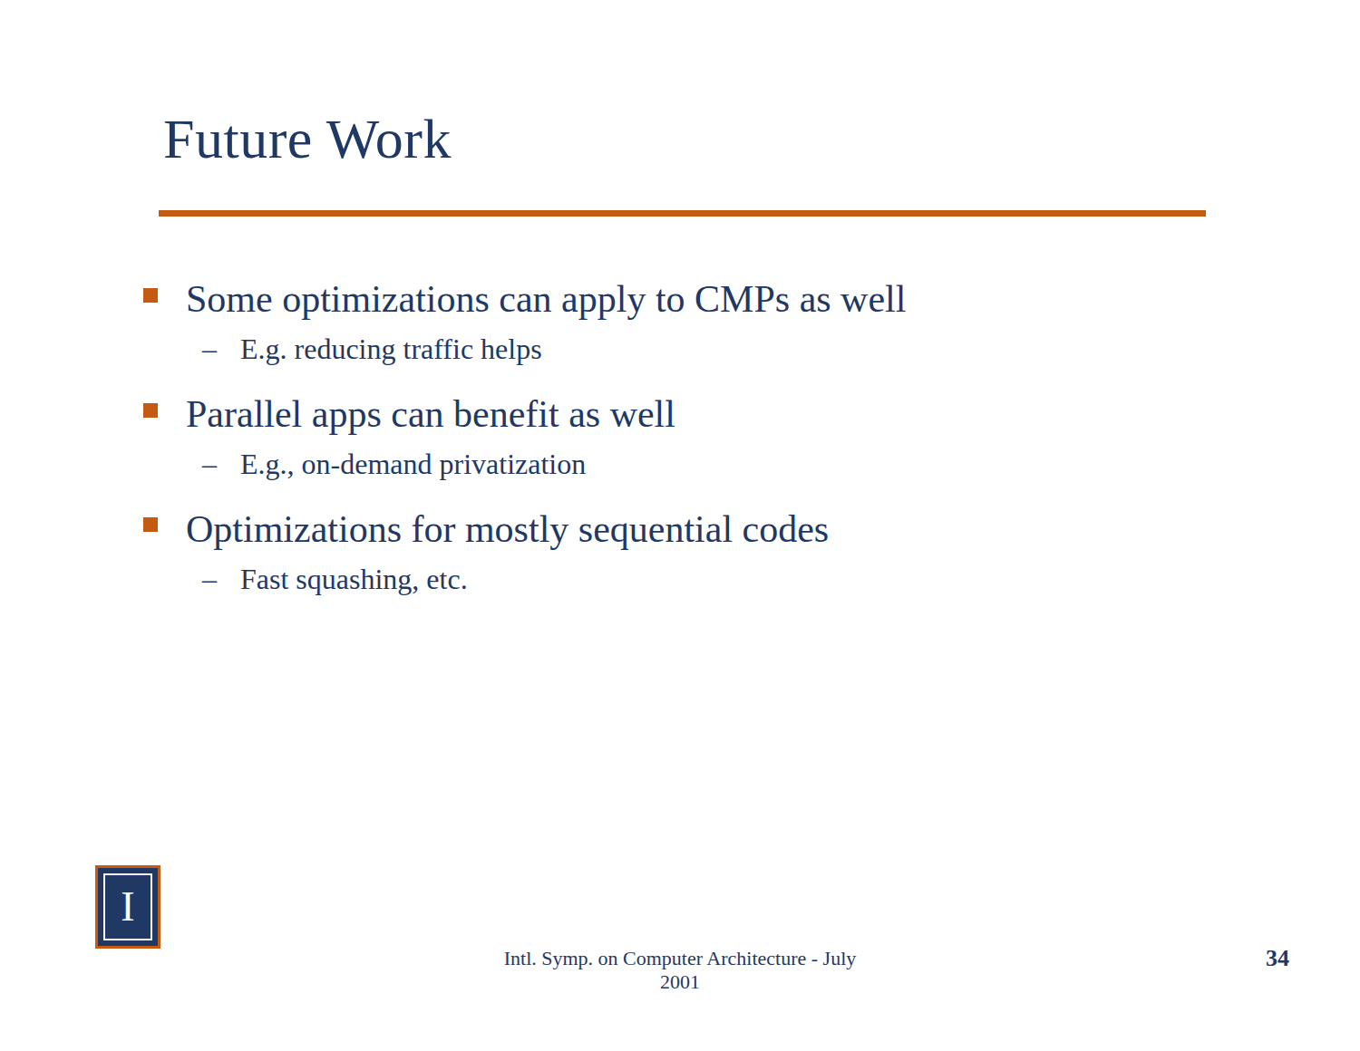Future Work
Some optimizations can apply to CMPs as well
–E.g. reducing traffic helps
Parallel apps can benefit as well
–E.g., on-demand privatization
Optimizations for mostly sequential codes
–Fast squashing, etc.
I
Intl. Symp. on Computer Architecture - July 2001
34